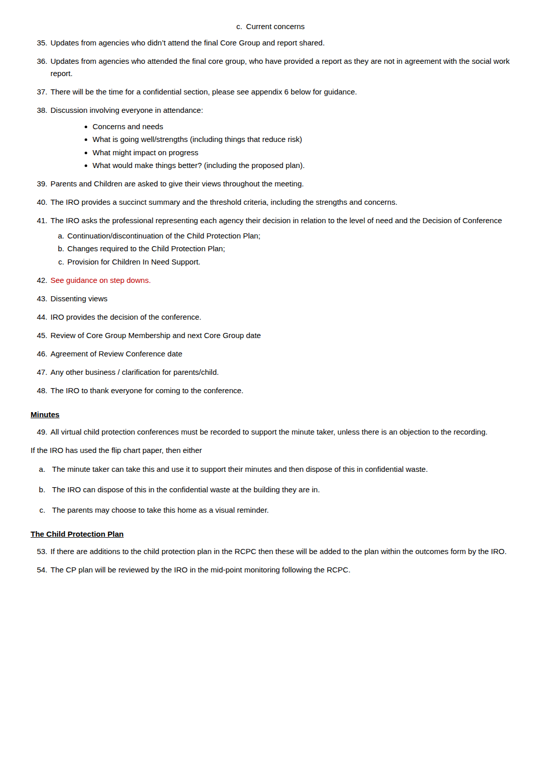c. Current concerns
35. Updates from agencies who didn’t attend the final Core Group and report shared.
36. Updates from agencies who attended the final core group, who have provided a report as they are not in agreement with the social work report.
37. There will be the time for a confidential section, please see appendix 6 below for guidance.
38. Discussion involving everyone in attendance:
Concerns and needs
What is going well/strengths (including things that reduce risk)
What might impact on progress
What would make things better? (including the proposed plan).
39. Parents and Children are asked to give their views throughout the meeting.
40. The IRO provides a succinct summary and the threshold criteria, including the strengths and concerns.
41. The IRO asks the professional representing each agency their decision in relation to the level of need and the Decision of Conference
a. Continuation/discontinuation of the Child Protection Plan;
b. Changes required to the Child Protection Plan;
c. Provision for Children In Need Support.
42. See guidance on step downs.
43. Dissenting views
44. IRO provides the decision of the conference.
45. Review of Core Group Membership and next Core Group date
46. Agreement of Review Conference date
47. Any other business / clarification for parents/child.
48. The IRO to thank everyone for coming to the conference.
Minutes
49. All virtual child protection conferences must be recorded to support the minute taker, unless there is an objection to the recording.
If the IRO has used the flip chart paper, then either
The minute taker can take this and use it to support their minutes and then dispose of this in confidential waste.
The IRO can dispose of this in the confidential waste at the building they are in.
The parents may choose to take this home as a visual reminder.
The Child Protection Plan
53. If there are additions to the child protection plan in the RCPC then these will be added to the plan within the outcomes form by the IRO.
54. The CP plan will be reviewed by the IRO in the mid-point monitoring following the RCPC.